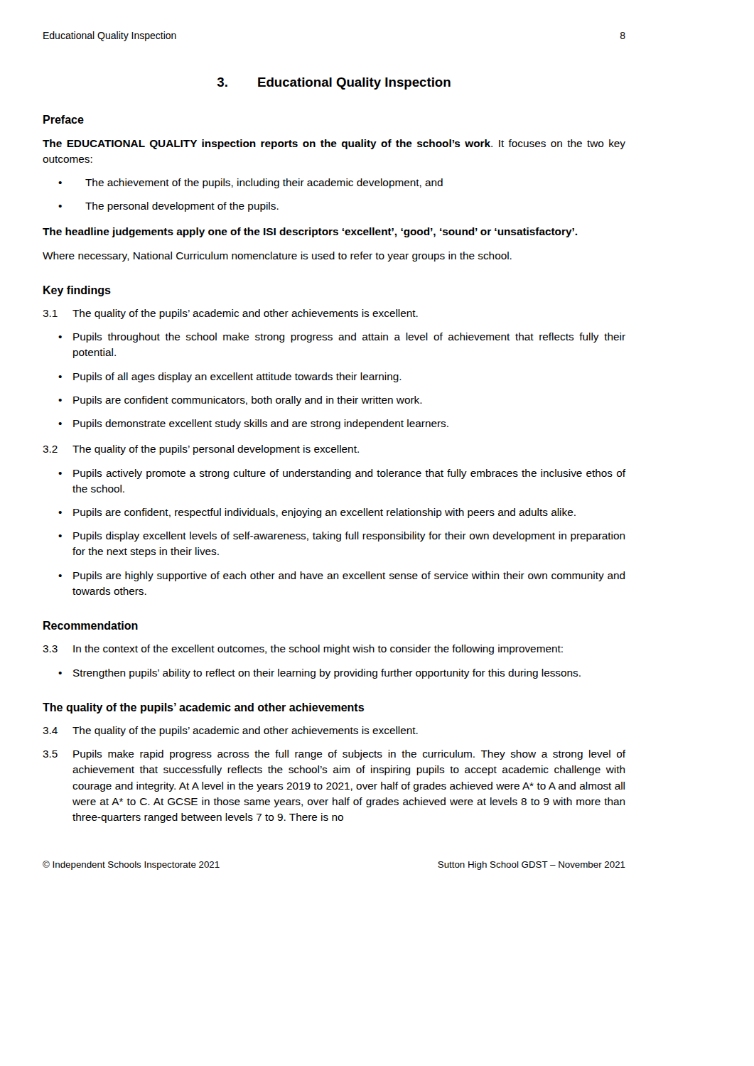Educational Quality Inspection 8
3. Educational Quality Inspection
Preface
The EDUCATIONAL QUALITY inspection reports on the quality of the school’s work. It focuses on the two key outcomes:
The achievement of the pupils, including their academic development, and
The personal development of the pupils.
The headline judgements apply one of the ISI descriptors ‘excellent’, ‘good’, ‘sound’ or ‘unsatisfactory’.
Where necessary, National Curriculum nomenclature is used to refer to year groups in the school.
Key findings
3.1
The quality of the pupils’ academic and other achievements is excellent.
Pupils throughout the school make strong progress and attain a level of achievement that reflects fully their potential.
Pupils of all ages display an excellent attitude towards their learning.
Pupils are confident communicators, both orally and in their written work.
Pupils demonstrate excellent study skills and are strong independent learners.
3.2
The quality of the pupils’ personal development is excellent.
Pupils actively promote a strong culture of understanding and tolerance that fully embraces the inclusive ethos of the school.
Pupils are confident, respectful individuals, enjoying an excellent relationship with peers and adults alike.
Pupils display excellent levels of self-awareness, taking full responsibility for their own development in preparation for the next steps in their lives.
Pupils are highly supportive of each other and have an excellent sense of service within their own community and towards others.
Recommendation
3.3
In the context of the excellent outcomes, the school might wish to consider the following improvement:
Strengthen pupils’ ability to reflect on their learning by providing further opportunity for this during lessons.
The quality of the pupils’ academic and other achievements
3.4
The quality of the pupils’ academic and other achievements is excellent.
3.5
Pupils make rapid progress across the full range of subjects in the curriculum. They show a strong level of achievement that successfully reflects the school’s aim of inspiring pupils to accept academic challenge with courage and integrity. At A level in the years 2019 to 2021, over half of grades achieved were A* to A and almost all were at A* to C. At GCSE in those same years, over half of grades achieved were at levels 8 to 9 with more than three-quarters ranged between levels 7 to 9. There is no
© Independent Schools Inspectorate 2021 Sutton High School GDST – November 2021